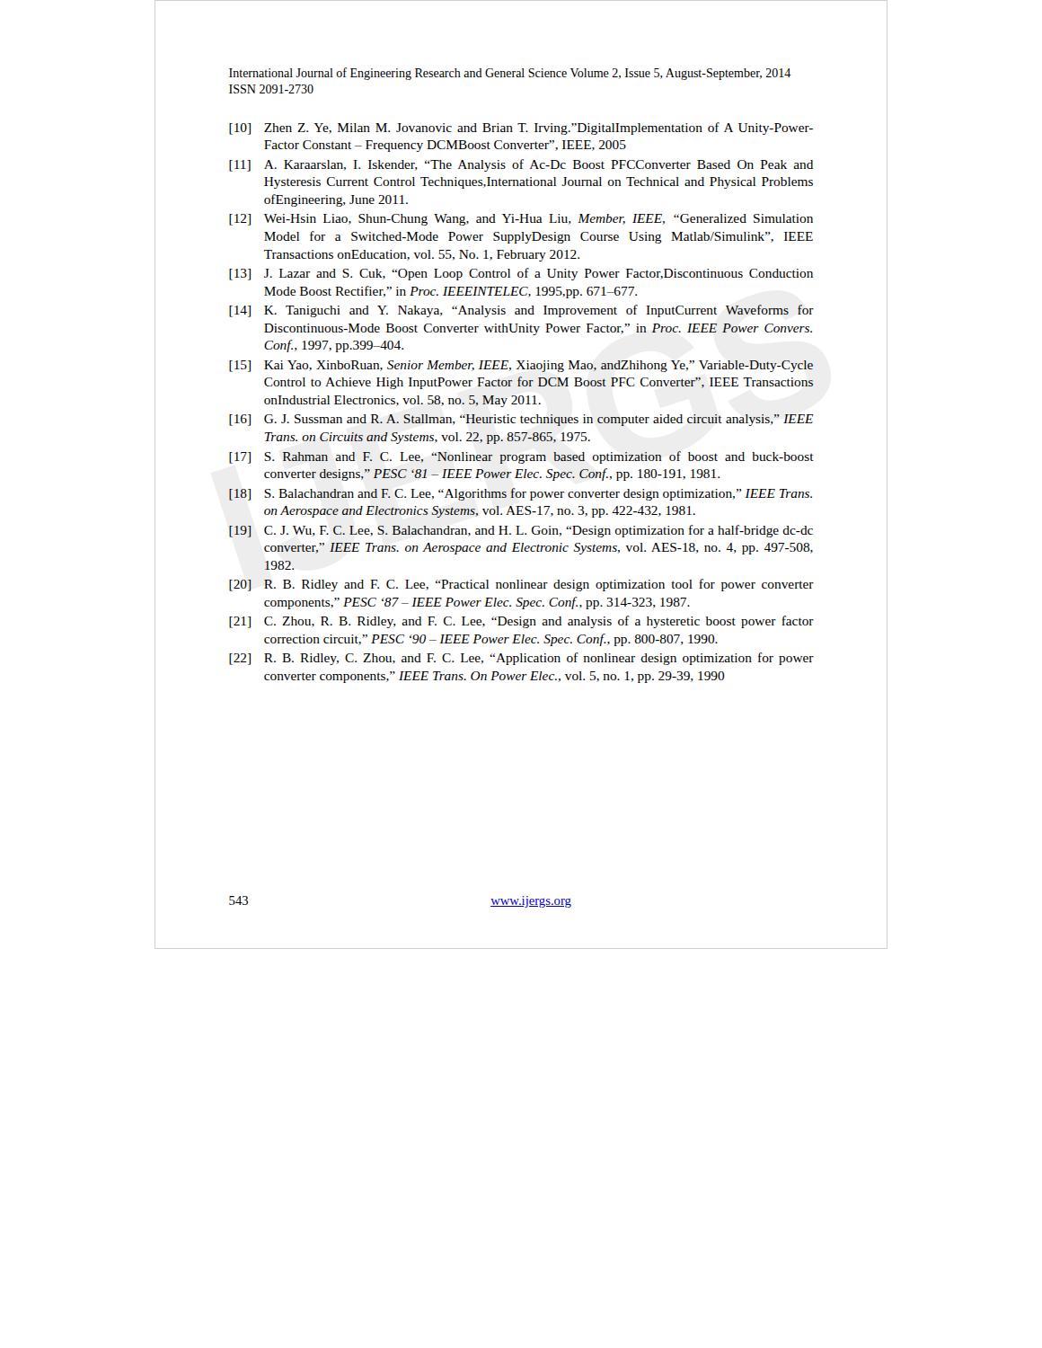IJERGS
International Journal of Engineering Research and General Science Volume 2, Issue 5, August-September, 2014
ISSN 2091-2730
[10] Zhen Z. Ye, Milan M. Jovanovic and Brian T. Irving.”DigitalImplementation of A Unity-Power-Factor Constant – Frequency DCMBoost Converter”, IEEE, 2005
[11] A. Karaarslan, I. Iskender, “The Analysis of Ac-Dc Boost PFCConverter Based On Peak and Hysteresis Current Control Techniques,International Journal on Technical and Physical Problems ofEngineering, June 2011.
[12] Wei-Hsin Liao, Shun-Chung Wang, and Yi-Hua Liu, Member, IEEE, “Generalized Simulation Model for a Switched-Mode Power SupplyDesign Course Using Matlab/Simulink”, IEEE Transactions onEducation, vol. 55, No. 1, February 2012.
[13] J. Lazar and S. Cuk, “Open Loop Control of a Unity Power Factor,Discontinuous Conduction Mode Boost Rectifier,” in Proc. IEEEINTELEC, 1995,pp. 671–677.
[14] K. Taniguchi and Y. Nakaya, “Analysis and Improvement of InputCurrent Waveforms for Discontinuous-Mode Boost Converter withUnity Power Factor,” in Proc. IEEE Power Convers. Conf., 1997, pp.399–404.
[15] Kai Yao, XinboRuan, Senior Member, IEEE, Xiaojing Mao, andZhihong Ye,” Variable-Duty-Cycle Control to Achieve High InputPower Factor for DCM Boost PFC Converter”, IEEE Transactions onIndustrial Electronics, vol. 58, no. 5, May 2011.
[16] G. J. Sussman and R. A. Stallman, “Heuristic techniques in computer aided circuit analysis,” IEEE Trans. on Circuits and Systems, vol. 22, pp. 857-865, 1975.
[17] S. Rahman and F. C. Lee, “Nonlinear program based optimization of boost and buck-boost converter designs,” PESC ‘81 – IEEE Power Elec. Spec. Conf., pp. 180-191, 1981.
[18] S. Balachandran and F. C. Lee, “Algorithms for power converter design optimization,” IEEE Trans. on Aerospace and Electronics Systems, vol. AES-17, no. 3, pp. 422-432, 1981.
[19] C. J. Wu, F. C. Lee, S. Balachandran, and H. L. Goin, “Design optimization for a half-bridge dc-dc converter,” IEEE Trans. on Aerospace and Electronic Systems, vol. AES-18, no. 4, pp. 497-508, 1982.
[20] R. B. Ridley and F. C. Lee, “Practical nonlinear design optimization tool for power converter components,” PESC ‘87 – IEEE Power Elec. Spec. Conf., pp. 314-323, 1987.
[21] C. Zhou, R. B. Ridley, and F. C. Lee, “Design and analysis of a hysteretic boost power factor correction circuit,” PESC ‘90 – IEEE Power Elec. Spec. Conf., pp. 800-807, 1990.
[22] R. B. Ridley, C. Zhou, and F. C. Lee, “Application of nonlinear design optimization for power converter components,” IEEE Trans. On Power Elec., vol. 5, no. 1, pp. 29-39, 1990
543
www.ijergs.org